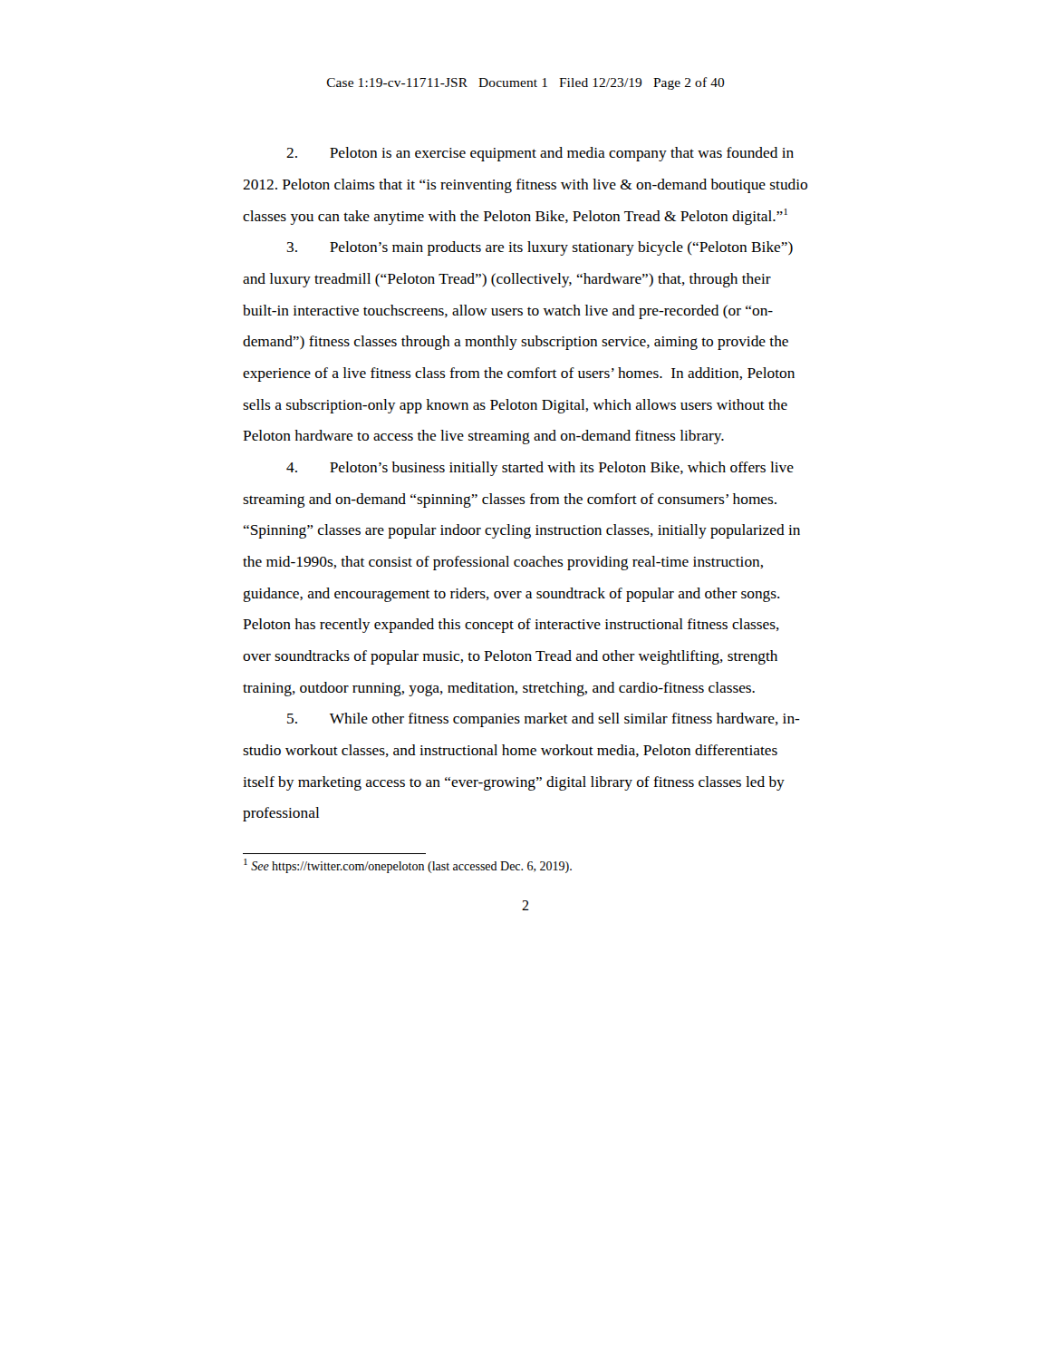Case 1:19-cv-11711-JSR Document 1 Filed 12/23/19 Page 2 of 40
2. Peloton is an exercise equipment and media company that was founded in 2012. Peloton claims that it “is reinventing fitness with live & on-demand boutique studio classes you can take anytime with the Peloton Bike, Peloton Tread & Peloton digital.”1
3. Peloton’s main products are its luxury stationary bicycle (“Peloton Bike”) and luxury treadmill (“Peloton Tread”) (collectively, “hardware”) that, through their built-in interactive touchscreens, allow users to watch live and pre-recorded (or “on-demand”) fitness classes through a monthly subscription service, aiming to provide the experience of a live fitness class from the comfort of users’ homes. In addition, Peloton sells a subscription-only app known as Peloton Digital, which allows users without the Peloton hardware to access the live streaming and on-demand fitness library.
4. Peloton’s business initially started with its Peloton Bike, which offers live streaming and on-demand “spinning” classes from the comfort of consumers’ homes. “Spinning” classes are popular indoor cycling instruction classes, initially popularized in the mid-1990s, that consist of professional coaches providing real-time instruction, guidance, and encouragement to riders, over a soundtrack of popular and other songs. Peloton has recently expanded this concept of interactive instructional fitness classes, over soundtracks of popular music, to Peloton Tread and other weightlifting, strength training, outdoor running, yoga, meditation, stretching, and cardio-fitness classes.
5. While other fitness companies market and sell similar fitness hardware, in-studio workout classes, and instructional home workout media, Peloton differentiates itself by marketing access to an “ever-growing” digital library of fitness classes led by professional
1 See https://twitter.com/onepeloton (last accessed Dec. 6, 2019).
2